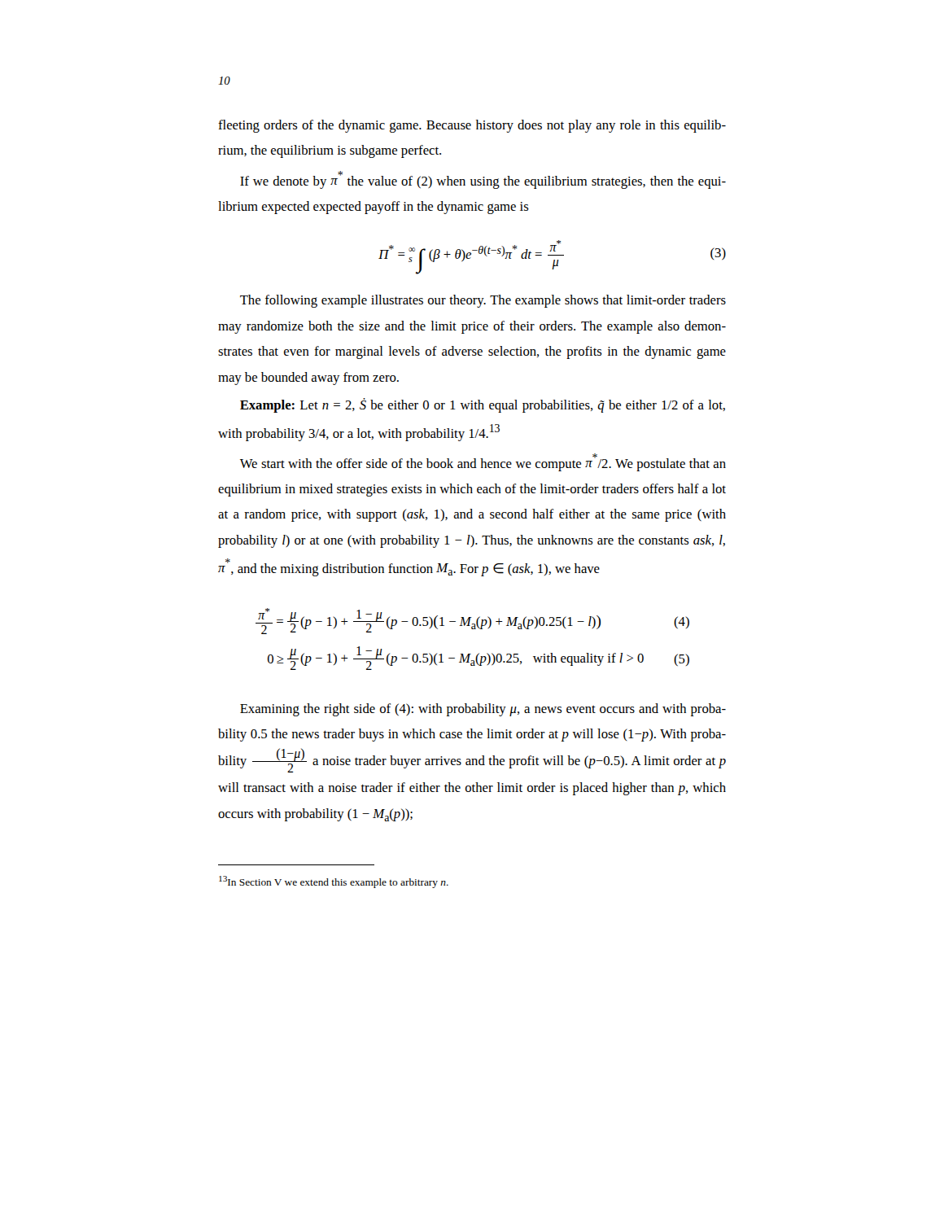10
fleeting orders of the dynamic game. Because history does not play any role in this equilibrium, the equilibrium is subgame perfect.
If we denote by π* the value of (2) when using the equilibrium strategies, then the equilibrium expected expected payoff in the dynamic game is
Π* = ∞s∫ (β + θ)e−θ(t−s)π* dt = π*μ (3)
The following example illustrates our theory. The example shows that limit-order traders may randomize both the size and the limit price of their orders. The example also demonstrates that even for marginal levels of adverse selection, the profits in the dynamic game may be bounded away from zero.
Example: Let n = 2, Ṡ be either 0 or 1 with equal probabilities, q̃ be either 1/2 of a lot, with probability 3/4, or a lot, with probability 1/4.13
We start with the offer side of the book and hence we compute π*/2. We postulate that an equilibrium in mixed strategies exists in which each of the limit-order traders offers half a lot at a random price, with support (ask, 1), and a second half either at the same price (with probability l) or at one (with probability 1 − l). Thus, the unknowns are the constants ask, l, π*, and the mixing distribution function Ma. For p ∈ (ask, 1), we have
| π * 2 | = | μ 2 ( p − 1) + 1 − μ 2 ( p − 0.5) ( 1 − M a ( p ) + M a ( p )0.25(1 − l ) ) | (4) |
| 0 | ≥ | μ 2 ( p − 1) + 1 − μ 2 ( p − 0.5)(1 − M a ( p ))0.25, with equality if l > 0 | (5) |
Examining the right side of (4): with probability μ, a news event occurs and with probability 0.5 the news trader buys in which case the limit order at p will lose (1−p). With probability (1−μ) 2 a noise trader buyer arrives and the profit will be (p−0.5). A limit order at p will transact with a noise trader if either the other limit order is placed higher than p, which occurs with probability (1 − Ma(p));
13In Section V we extend this example to arbitrary n.